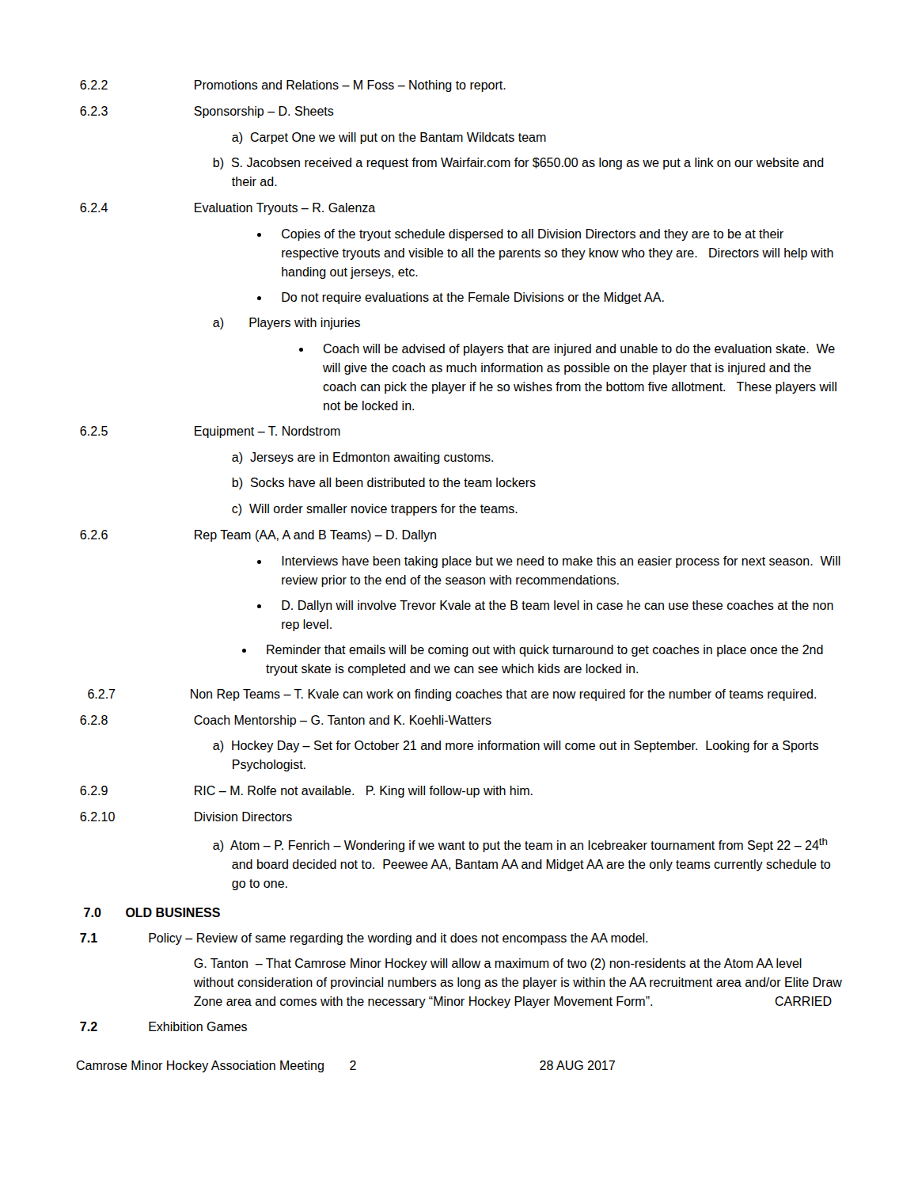6.2.2 Promotions and Relations – M Foss – Nothing to report.
6.2.3 Sponsorship – D. Sheets
a) Carpet One we will put on the Bantam Wildcats team
b) S. Jacobsen received a request from Wairfair.com for $650.00 as long as we put a link on our website and their ad.
6.2.4 Evaluation Tryouts – R. Galenza
Copies of the tryout schedule dispersed to all Division Directors and they are to be at their respective tryouts and visible to all the parents so they know who they are. Directors will help with handing out jerseys, etc.
Do not require evaluations at the Female Divisions or the Midget AA.
a) Players with injuries
Coach will be advised of players that are injured and unable to do the evaluation skate. We will give the coach as much information as possible on the player that is injured and the coach can pick the player if he so wishes from the bottom five allotment. These players will not be locked in.
6.2.5 Equipment – T. Nordstrom
a) Jerseys are in Edmonton awaiting customs.
b) Socks have all been distributed to the team lockers
c) Will order smaller novice trappers for the teams.
6.2.6 Rep Team (AA, A and B Teams) – D. Dallyn
Interviews have been taking place but we need to make this an easier process for next season. Will review prior to the end of the season with recommendations.
D. Dallyn will involve Trevor Kvale at the B team level in case he can use these coaches at the non rep level.
Reminder that emails will be coming out with quick turnaround to get coaches in place once the 2nd tryout skate is completed and we can see which kids are locked in.
6.2.7 Non Rep Teams – T. Kvale can work on finding coaches that are now required for the number of teams required.
6.2.8 Coach Mentorship – G. Tanton and K. Koehli-Watters
a) Hockey Day – Set for October 21 and more information will come out in September. Looking for a Sports Psychologist.
6.2.9 RIC – M. Rolfe not available. P. King will follow-up with him.
6.2.10 Division Directors
a) Atom – P. Fenrich – Wondering if we want to put the team in an Icebreaker tournament from Sept 22 – 24th and board decided not to. Peewee AA, Bantam AA and Midget AA are the only teams currently schedule to go to one.
7.0 OLD BUSINESS
7.1 Policy – Review of same regarding the wording and it does not encompass the AA model.
G. Tanton – That Camrose Minor Hockey will allow a maximum of two (2) non-residents at the Atom AA level without consideration of provincial numbers as long as the player is within the AA recruitment area and/or Elite Draw Zone area and comes with the necessary “Minor Hockey Player Movement Form”. CARRIED
7.2 Exhibition Games
Camrose Minor Hockey Association Meeting 2 28 AUG 2017